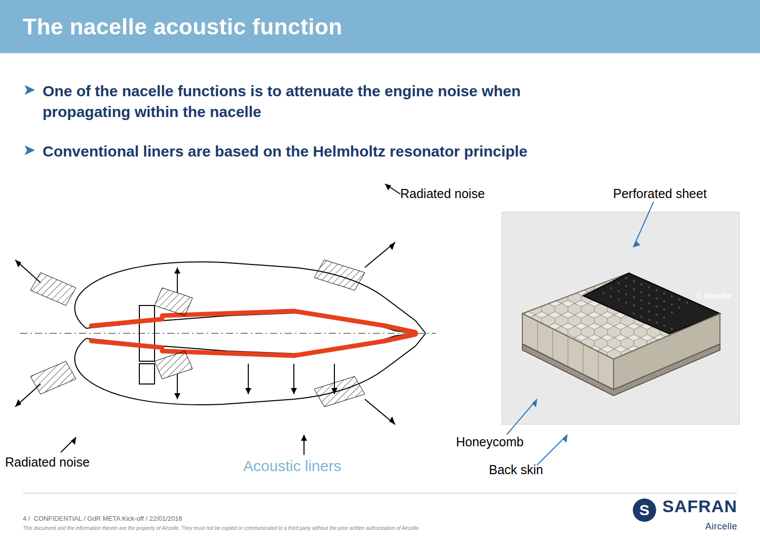The nacelle acoustic function
➤
One of the nacelle functions is to attenuate the engine noise when
propagating within the nacelle
➤
Conventional liners are based on the Helmholtz resonator principle
Radiated noise Perforated sheet Honeycomb Back skin Radiated noise Acoustic liners
© Aircelle
4 / CONFIDENTIAL / GdR META Kick-off / 22/01/2016 This document and the information therein are the property of Aircelle, They must not be copied or communicated to a third party without the prior written authorization of Aircelle.
S SAFRAN
Aircelle